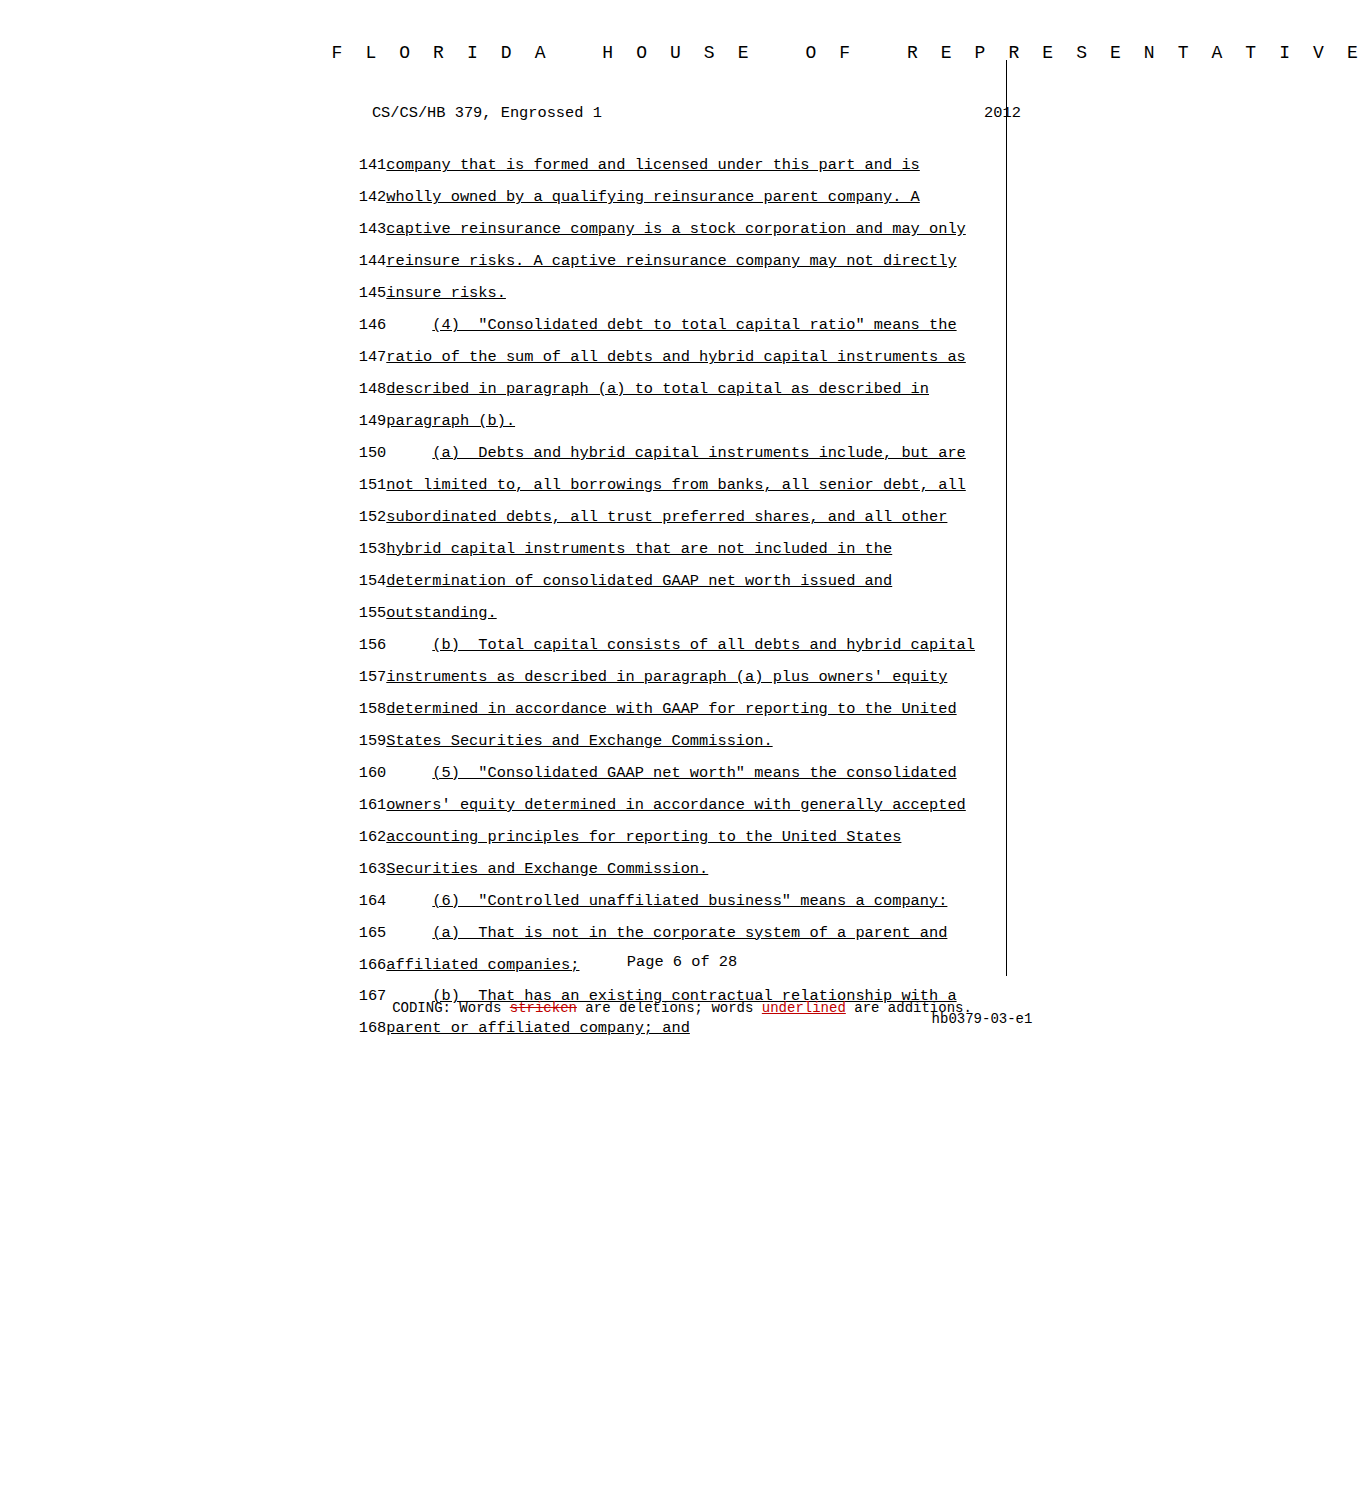F L O R I D A H O U S E O F R E P R E S E N T A T I V E S
CS/CS/HB 379, Engrossed 1 2012
| 141 | company that is formed and licensed under this part and is |
| 142 | wholly owned by a qualifying reinsurance parent company. A |
| 143 | captive reinsurance company is a stock corporation and may only |
| 144 | reinsure risks. A captive reinsurance company may not directly |
| 145 | insure risks. |
| 146 | (4) "Consolidated debt to total capital ratio" means the |
| 147 | ratio of the sum of all debts and hybrid capital instruments as |
| 148 | described in paragraph (a) to total capital as described in |
| 149 | paragraph (b). |
| 150 | (a) Debts and hybrid capital instruments include, but are |
| 151 | not limited to, all borrowings from banks, all senior debt, all |
| 152 | subordinated debts, all trust preferred shares, and all other |
| 153 | hybrid capital instruments that are not included in the |
| 154 | determination of consolidated GAAP net worth issued and |
| 155 | outstanding. |
| 156 | (b) Total capital consists of all debts and hybrid capital |
| 157 | instruments as described in paragraph (a) plus owners' equity |
| 158 | determined in accordance with GAAP for reporting to the United |
| 159 | States Securities and Exchange Commission. |
| 160 | (5) "Consolidated GAAP net worth" means the consolidated |
| 161 | owners' equity determined in accordance with generally accepted |
| 162 | accounting principles for reporting to the United States |
| 163 | Securities and Exchange Commission. |
| 164 | (6) "Controlled unaffiliated business" means a company: |
| 165 | (a) That is not in the corporate system of a parent and |
| 166 | affiliated companies; |
| 167 | (b) That has an existing contractual relationship with a |
| 168 | parent or affiliated company; and |
Page 6 of 28
CODING: Words stricken are deletions; words underlined are additions.
hb0379-03-e1